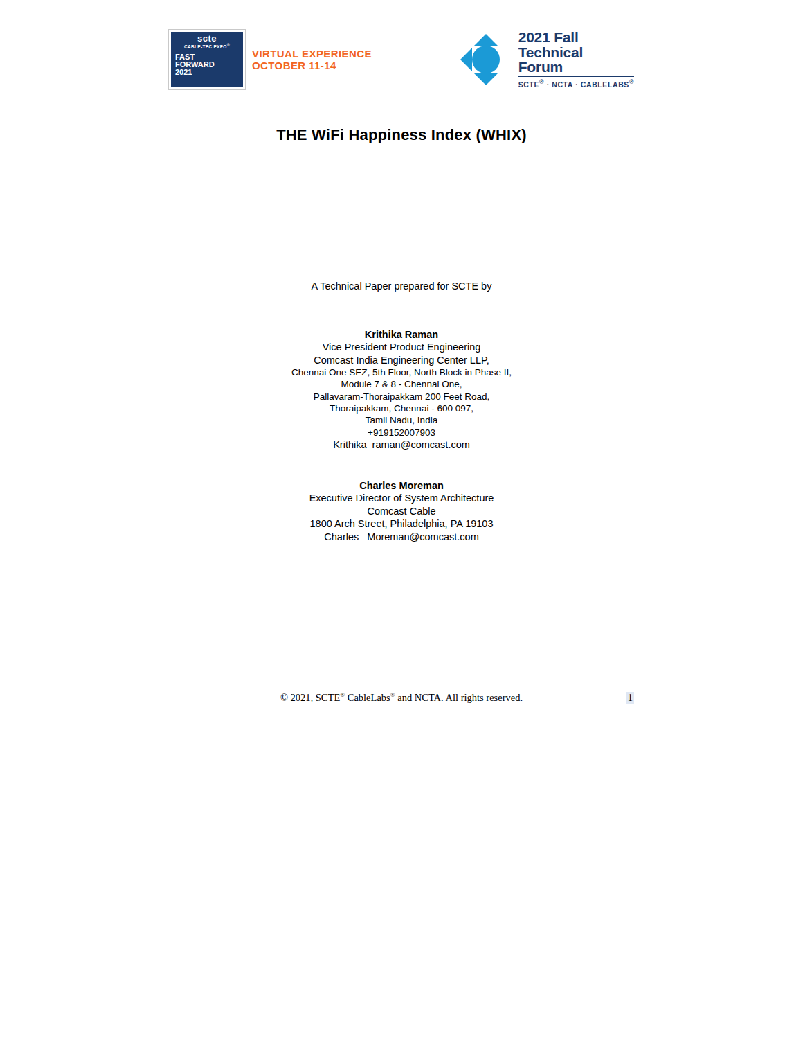scte
CABLE-TEC EXPO®
FAST
FORWARD
2021
VIRTUAL EXPERIENCE
OCTOBER 11-14
2021 Fall
Technical
Forum
SCTE® · NCTA · CABLELABS®
THE WiFi Happiness Index (WHIX)
A Technical Paper prepared for SCTE by
Krithika Raman
Vice President Product Engineering
Comcast India Engineering Center LLP,
Chennai One SEZ, 5th Floor, North Block in Phase II,
Module 7 & 8 - Chennai One,
Pallavaram-Thoraipakkam 200 Feet Road,
Thoraipakkam, Chennai - 600 097,
Tamil Nadu, India
+919152007903
Krithika_raman@comcast.com
Charles Moreman
Executive Director of System Architecture
Comcast Cable
1800 Arch Street, Philadelphia, PA 19103
Charles_ Moreman@comcast.com
© 2021, SCTE® CableLabs® and NCTA. All rights reserved. 1